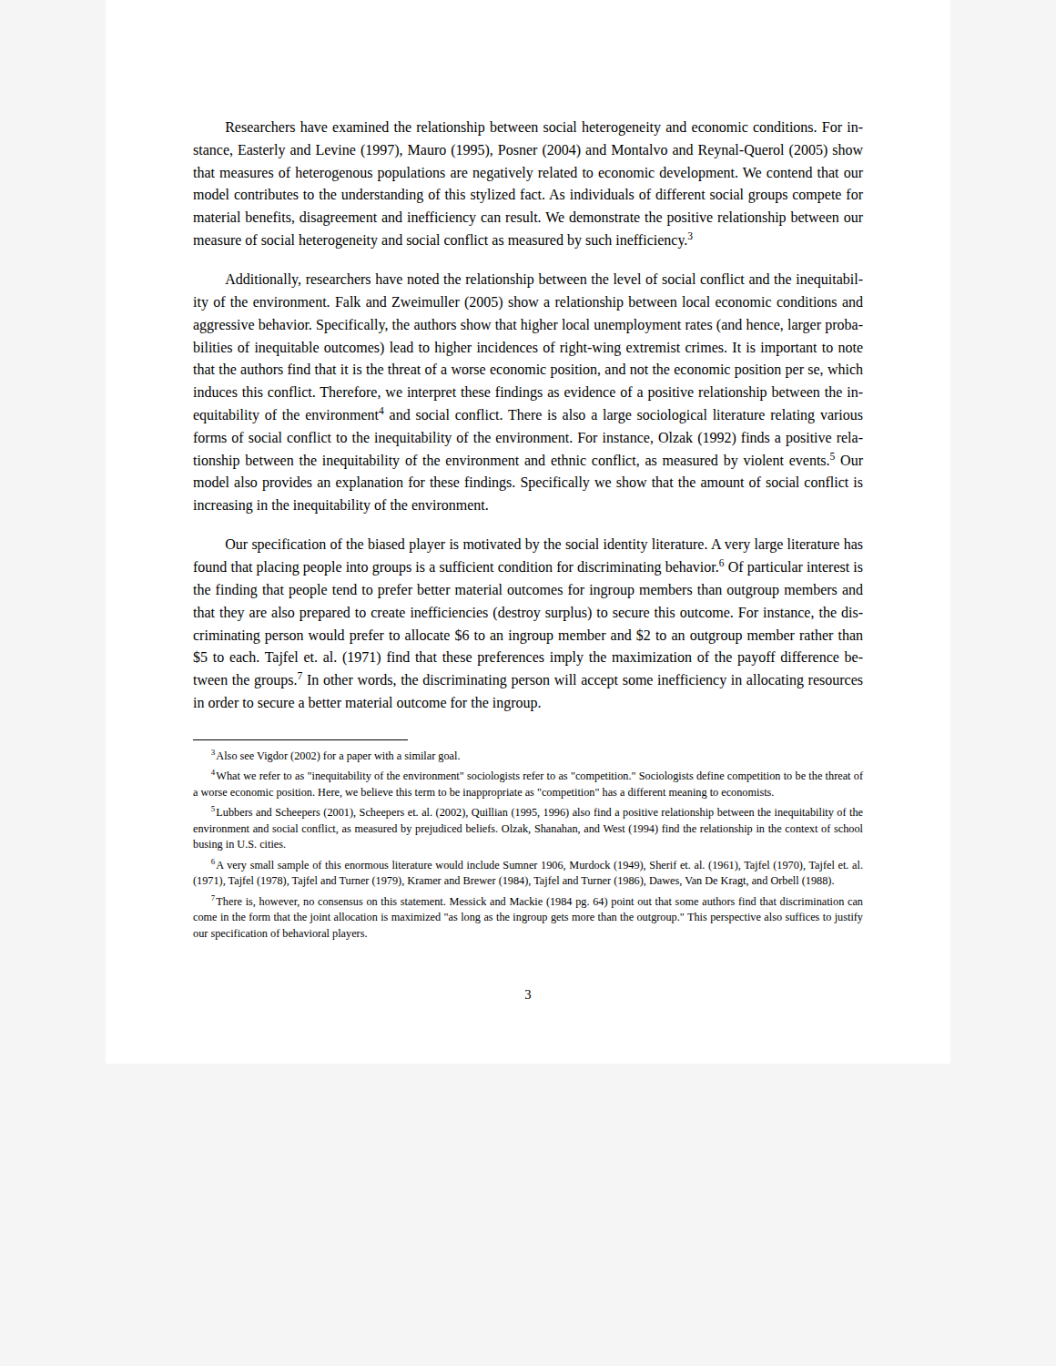Researchers have examined the relationship between social heterogeneity and economic conditions. For instance, Easterly and Levine (1997), Mauro (1995), Posner (2004) and Montalvo and Reynal-Querol (2005) show that measures of heterogenous populations are negatively related to economic development. We contend that our model contributes to the understanding of this stylized fact. As individuals of different social groups compete for material benefits, disagreement and inefficiency can result. We demonstrate the positive relationship between our measure of social heterogeneity and social conflict as measured by such inefficiency.3
Additionally, researchers have noted the relationship between the level of social conflict and the inequitability of the environment. Falk and Zweimuller (2005) show a relationship between local economic conditions and aggressive behavior. Specifically, the authors show that higher local unemployment rates (and hence, larger probabilities of inequitable outcomes) lead to higher incidences of right-wing extremist crimes. It is important to note that the authors find that it is the threat of a worse economic position, and not the economic position per se, which induces this conflict. Therefore, we interpret these findings as evidence of a positive relationship between the inequitability of the environment4 and social conflict. There is also a large sociological literature relating various forms of social conflict to the inequitability of the environment. For instance, Olzak (1992) finds a positive relationship between the inequitability of the environment and ethnic conflict, as measured by violent events.5 Our model also provides an explanation for these findings. Specifically we show that the amount of social conflict is increasing in the inequitability of the environment.
Our specification of the biased player is motivated by the social identity literature. A very large literature has found that placing people into groups is a sufficient condition for discriminating behavior.6 Of particular interest is the finding that people tend to prefer better material outcomes for ingroup members than outgroup members and that they are also prepared to create inefficiencies (destroy surplus) to secure this outcome. For instance, the discriminating person would prefer to allocate $6 to an ingroup member and $2 to an outgroup member rather than $5 to each. Tajfel et. al. (1971) find that these preferences imply the maximization of the payoff difference between the groups.7 In other words, the discriminating person will accept some inefficiency in allocating resources in order to secure a better material outcome for the ingroup.
3Also see Vigdor (2002) for a paper with a similar goal.
4What we refer to as "inequitability of the environment" sociologists refer to as "competition." Sociologists define competition to be the threat of a worse economic position. Here, we believe this term to be inappropriate as "competition" has a different meaning to economists.
5Lubbers and Scheepers (2001), Scheepers et. al. (2002), Quillian (1995, 1996) also find a positive relationship between the inequitability of the environment and social conflict, as measured by prejudiced beliefs. Olzak, Shanahan, and West (1994) find the relationship in the context of school busing in U.S. cities.
6A very small sample of this enormous literature would include Sumner 1906, Murdock (1949), Sherif et. al. (1961), Tajfel (1970), Tajfel et. al. (1971), Tajfel (1978), Tajfel and Turner (1979), Kramer and Brewer (1984), Tajfel and Turner (1986), Dawes, Van De Kragt, and Orbell (1988).
7There is, however, no consensus on this statement. Messick and Mackie (1984 pg. 64) point out that some authors find that discrimination can come in the form that the joint allocation is maximized "as long as the ingroup gets more than the outgroup." This perspective also suffices to justify our specification of behavioral players.
3